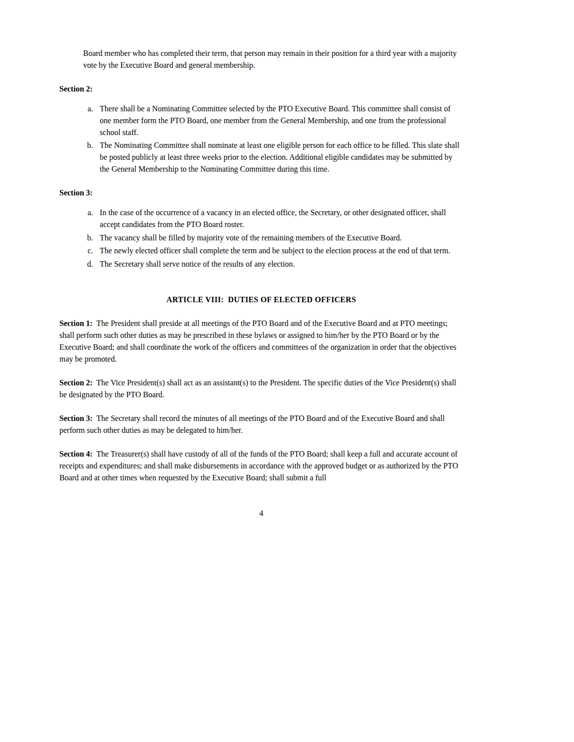Board member who has completed their term, that person may remain in their position for a third year with a majority vote by the Executive Board and general membership.
Section 2:
There shall be a Nominating Committee selected by the PTO Executive Board. This committee shall consist of one member form the PTO Board, one member from the General Membership, and one from the professional school staff.
The Nominating Committee shall nominate at least one eligible person for each office to be filled. This slate shall be posted publicly at least three weeks prior to the election. Additional eligible candidates may be submitted by the General Membership to the Nominating Committee during this time.
Section 3:
In the case of the occurrence of a vacancy in an elected office, the Secretary, or other designated officer, shall accept candidates from the PTO Board roster.
The vacancy shall be filled by majority vote of the remaining members of the Executive Board.
The newly elected officer shall complete the term and be subject to the election process at the end of that term.
The Secretary shall serve notice of the results of any election.
ARTICLE VIII: DUTIES OF ELECTED OFFICERS
Section 1: The President shall preside at all meetings of the PTO Board and of the Executive Board and at PTO meetings; shall perform such other duties as may be prescribed in these bylaws or assigned to him/her by the PTO Board or by the Executive Board; and shall coordinate the work of the officers and committees of the organization in order that the objectives may be promoted.
Section 2: The Vice President(s) shall act as an assistant(s) to the President. The specific duties of the Vice President(s) shall be designated by the PTO Board.
Section 3: The Secretary shall record the minutes of all meetings of the PTO Board and of the Executive Board and shall perform such other duties as may be delegated to him/her.
Section 4: The Treasurer(s) shall have custody of all of the funds of the PTO Board; shall keep a full and accurate account of receipts and expenditures; and shall make disbursements in accordance with the approved budget or as authorized by the PTO Board and at other times when requested by the Executive Board; shall submit a full
4